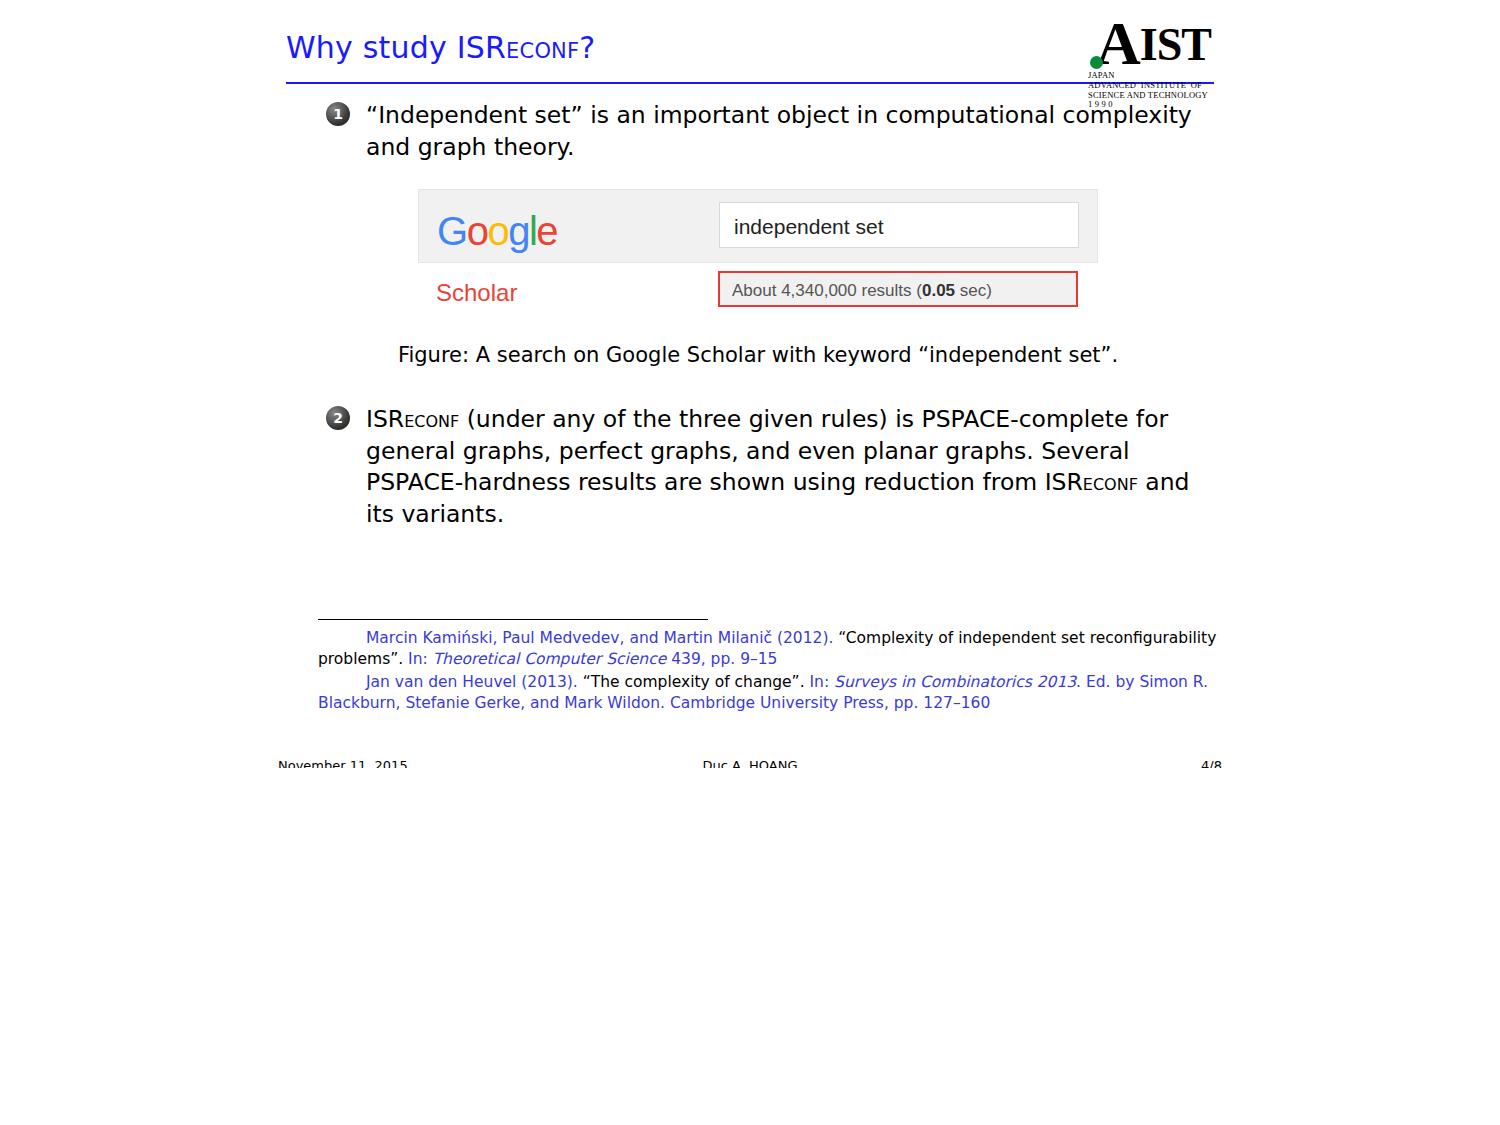Why study ISReconf?
AIST
JAPAN
ADVANCED INSTITUTE OF
SCIENCE AND TECHNOLOGY
1 9 9 0
1
“Independent set” is an important object in computational complexity and graph theory.
Google
independent set
Scholar
About 4,340,000 results (0.05 sec)
Figure: A search on Google Scholar with keyword “independent set”.
2
ISReconf (under any of the three given rules) is PSPACE-complete for general graphs, perfect graphs, and even planar graphs. Several PSPACE-hardness results are shown using reduction from ISReconf and its variants.
Marcin Kamiński, Paul Medvedev, and Martin Milanič (2012). “Complexity of independent set reconfigurability problems”. In: Theoretical Computer Science 439, pp. 9–15
Jan van den Heuvel (2013). “The complexity of change”. In: Surveys in Combinatorics 2013. Ed. by Simon R. Blackburn, Stefanie Gerke, and Mark Wildon. Cambridge University Press, pp. 127–160
November 11, 2015 Duc A. HOANG 4/8